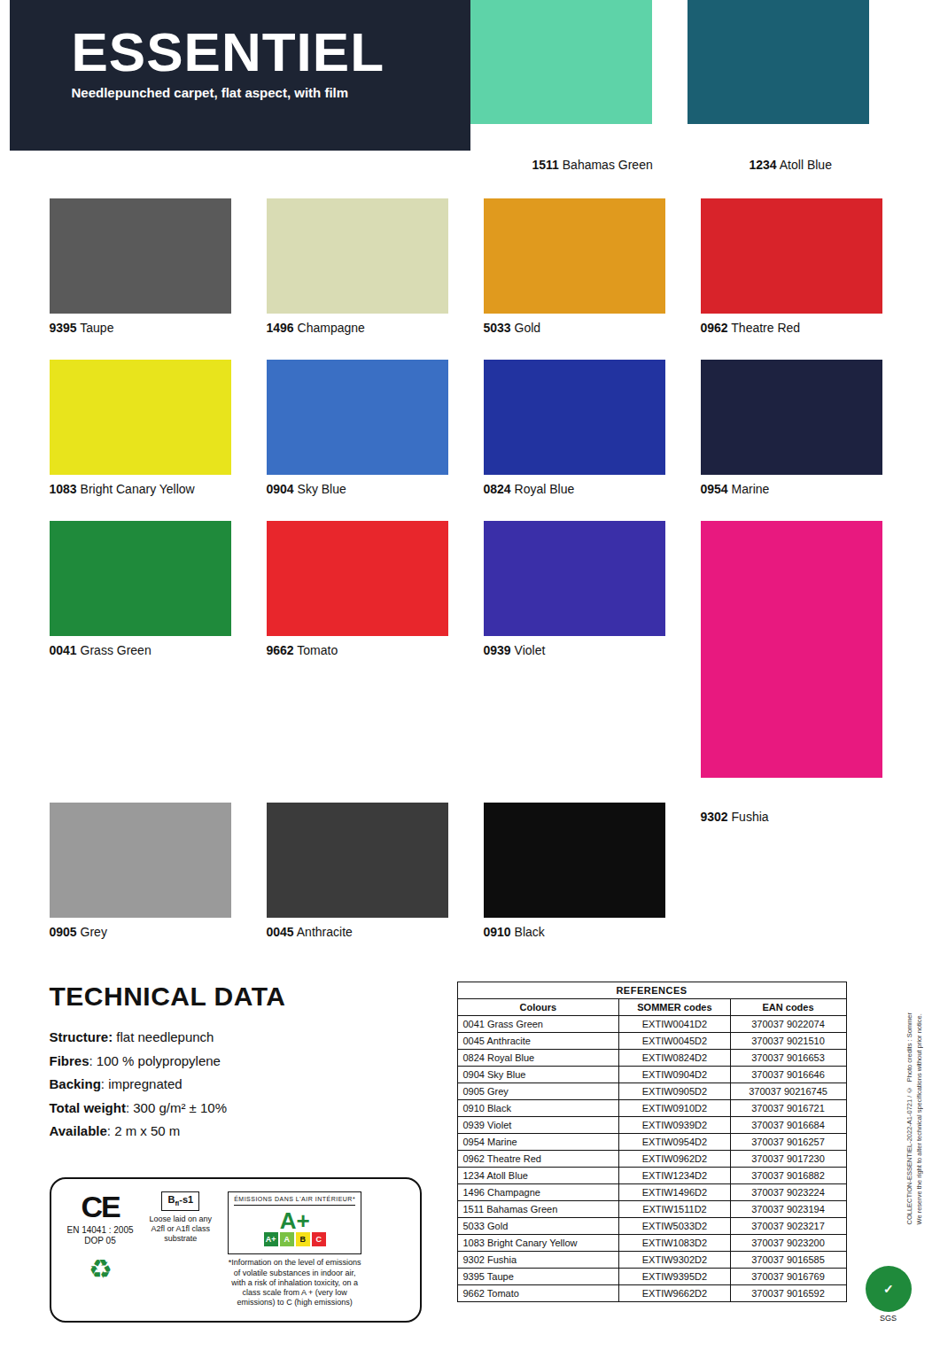ESSENTIEL
Needlepunched carpet, flat aspect, with film
1511 Bahamas Green 1234 Atoll Blue
9395 Taupe
1496 Champagne
5033 Gold
0962 Theatre Red
1083 Bright Canary Yellow
0904 Sky Blue
0824 Royal Blue
0954 Marine
0041 Grass Green
9662 Tomato
0939 Violet
0905 Grey
0045 Anthracite
0910 Black
9302 Fushia
TECHNICAL DATA
Structure: flat needlepunch
Fibres: 100 % polypropylene
Backing: impregnated
Total weight: 300 g/m² ± 10%
Available: 2 m x 50 m
CE
EN 14041 : 2005
DOP 05
♻
Bfl-s1
Loose laid on any
A2fl or A1fl class
substrate
ÉMISSIONS DANS L'AIR INTÉRIEUR*
A+
A+ A B C
*Information on the level of emissions of volatile substances in indoor air, with a risk of inhalation toxicity, on a class scale from A + (very low emissions) to C (high emissions)
REFERENCES
| Colours | SOMMER codes | EAN codes |
| --- | --- | --- |
| 0041 Grass Green | EXTIW0041D2 | 370037 9022074 |
| 0045 Anthracite | EXTIW0045D2 | 370037 9021510 |
| 0824 Royal Blue | EXTIW0824D2 | 370037 9016653 |
| 0904 Sky Blue | EXTIW0904D2 | 370037 9016646 |
| 0905 Grey | EXTIW0905D2 | 370037 90216745 |
| 0910 Black | EXTIW0910D2 | 370037 9016721 |
| 0939 Violet | EXTIW0939D2 | 370037 9016684 |
| 0954 Marine | EXTIW0954D2 | 370037 9016257 |
| 0962 Theatre Red | EXTIW0962D2 | 370037 9017230 |
| 1234 Atoll Blue | EXTIW1234D2 | 370037 9016882 |
| 1496 Champagne | EXTIW1496D2 | 370037 9023224 |
| 1511 Bahamas Green | EXTIW1511D2 | 370037 9023194 |
| 5033 Gold | EXTIW5033D2 | 370037 9023217 |
| 1083 Bright Canary Yellow | EXTIW1083D2 | 370037 9023200 |
| 9302 Fushia | EXTIW9302D2 | 370037 9016585 |
| 9395 Taupe | EXTIW9395D2 | 370037 9016769 |
| 9662 Tomato | EXTIW9662D2 | 370037 9016592 |
COLLECTION-ESSENTIEL-2022-A1-0721 / © Photo credits : Sommer
We reserve the right to alter technical specifications without prior notice.
✓
SGS